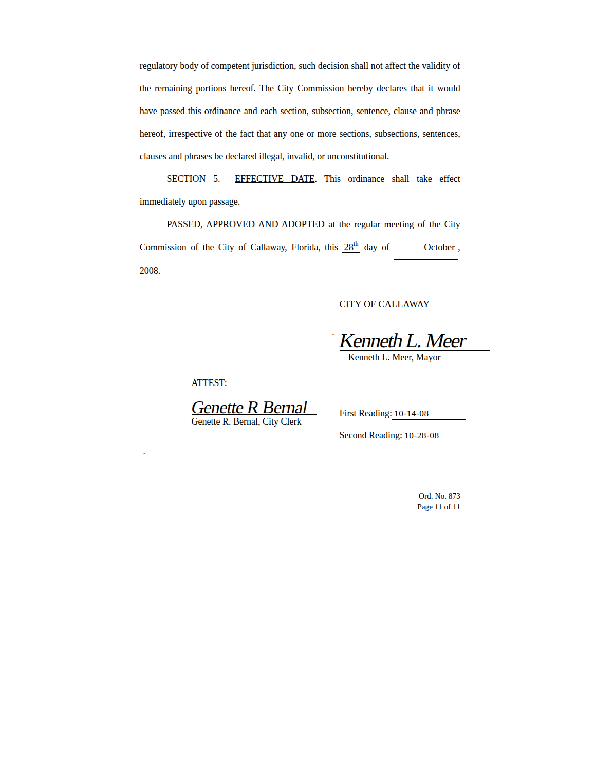regulatory body of competent jurisdiction, such decision shall not affect the validity of the remaining portions hereof. The City Commission hereby declares that it would have passed this ordinance and each section, subsection, sentence, clause and phrase hereof, irrespective of the fact that any one or more sections, subsections, sentences, clauses and phrases be declared illegal, invalid, or unconstitutional.
SECTION 5. EFFECTIVE DATE. This ordinance shall take effect immediately upon passage.
PASSED, APPROVED AND ADOPTED at the regular meeting of the City Commission of the City of Callaway, Florida, this 28th day of October, 2008.
CITY OF CALLAWAY
Kenneth L. Meer
Kenneth L. Meer, Mayor
ATTEST:
Genette R Bernal
Genette R. Bernal, City Clerk
First Reading:10-14-08
Second Reading:10-28-08
.
.
.
Ord. No. 873
Page 11 of 11